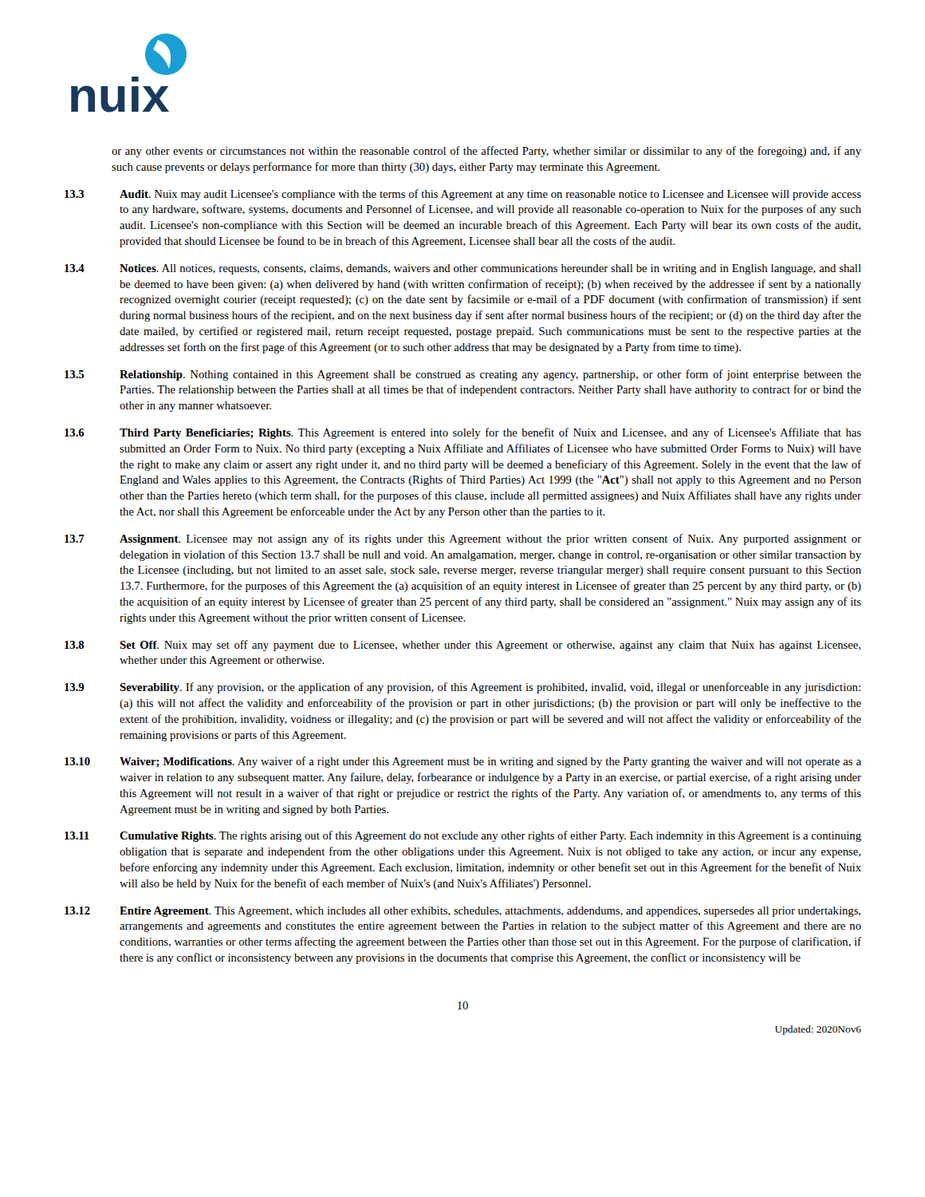nuix
or any other events or circumstances not within the reasonable control of the affected Party, whether similar or dissimilar to any of the foregoing) and, if any such cause prevents or delays performance for more than thirty (30) days, either Party may terminate this Agreement.
13.3
Audit. Nuix may audit Licensee's compliance with the terms of this Agreement at any time on reasonable notice to Licensee and Licensee will provide access to any hardware, software, systems, documents and Personnel of Licensee, and will provide all reasonable co-operation to Nuix for the purposes of any such audit. Licensee's non-compliance with this Section will be deemed an incurable breach of this Agreement. Each Party will bear its own costs of the audit, provided that should Licensee be found to be in breach of this Agreement, Licensee shall bear all the costs of the audit.
13.4
Notices. All notices, requests, consents, claims, demands, waivers and other communications hereunder shall be in writing and in English language, and shall be deemed to have been given: (a) when delivered by hand (with written confirmation of receipt); (b) when received by the addressee if sent by a nationally recognized overnight courier (receipt requested); (c) on the date sent by facsimile or e-mail of a PDF document (with confirmation of transmission) if sent during normal business hours of the recipient, and on the next business day if sent after normal business hours of the recipient; or (d) on the third day after the date mailed, by certified or registered mail, return receipt requested, postage prepaid. Such communications must be sent to the respective parties at the addresses set forth on the first page of this Agreement (or to such other address that may be designated by a Party from time to time).
13.5
Relationship. Nothing contained in this Agreement shall be construed as creating any agency, partnership, or other form of joint enterprise between the Parties. The relationship between the Parties shall at all times be that of independent contractors. Neither Party shall have authority to contract for or bind the other in any manner whatsoever.
13.6
Third Party Beneficiaries; Rights. This Agreement is entered into solely for the benefit of Nuix and Licensee, and any of Licensee's Affiliate that has submitted an Order Form to Nuix. No third party (excepting a Nuix Affiliate and Affiliates of Licensee who have submitted Order Forms to Nuix) will have the right to make any claim or assert any right under it, and no third party will be deemed a beneficiary of this Agreement. Solely in the event that the law of England and Wales applies to this Agreement, the Contracts (Rights of Third Parties) Act 1999 (the "Act") shall not apply to this Agreement and no Person other than the Parties hereto (which term shall, for the purposes of this clause, include all permitted assignees) and Nuix Affiliates shall have any rights under the Act, nor shall this Agreement be enforceable under the Act by any Person other than the parties to it.
13.7
Assignment. Licensee may not assign any of its rights under this Agreement without the prior written consent of Nuix. Any purported assignment or delegation in violation of this Section 13.7 shall be null and void. An amalgamation, merger, change in control, re-organisation or other similar transaction by the Licensee (including, but not limited to an asset sale, stock sale, reverse merger, reverse triangular merger) shall require consent pursuant to this Section 13.7. Furthermore, for the purposes of this Agreement the (a) acquisition of an equity interest in Licensee of greater than 25 percent by any third party, or (b) the acquisition of an equity interest by Licensee of greater than 25 percent of any third party, shall be considered an "assignment." Nuix may assign any of its rights under this Agreement without the prior written consent of Licensee.
13.8
Set Off. Nuix may set off any payment due to Licensee, whether under this Agreement or otherwise, against any claim that Nuix has against Licensee, whether under this Agreement or otherwise.
13.9
Severability. If any provision, or the application of any provision, of this Agreement is prohibited, invalid, void, illegal or unenforceable in any jurisdiction: (a) this will not affect the validity and enforceability of the provision or part in other jurisdictions; (b) the provision or part will only be ineffective to the extent of the prohibition, invalidity, voidness or illegality; and (c) the provision or part will be severed and will not affect the validity or enforceability of the remaining provisions or parts of this Agreement.
13.10
Waiver; Modifications. Any waiver of a right under this Agreement must be in writing and signed by the Party granting the waiver and will not operate as a waiver in relation to any subsequent matter. Any failure, delay, forbearance or indulgence by a Party in an exercise, or partial exercise, of a right arising under this Agreement will not result in a waiver of that right or prejudice or restrict the rights of the Party. Any variation of, or amendments to, any terms of this Agreement must be in writing and signed by both Parties.
13.11
Cumulative Rights. The rights arising out of this Agreement do not exclude any other rights of either Party. Each indemnity in this Agreement is a continuing obligation that is separate and independent from the other obligations under this Agreement. Nuix is not obliged to take any action, or incur any expense, before enforcing any indemnity under this Agreement. Each exclusion, limitation, indemnity or other benefit set out in this Agreement for the benefit of Nuix will also be held by Nuix for the benefit of each member of Nuix's (and Nuix's Affiliates') Personnel.
13.12
Entire Agreement. This Agreement, which includes all other exhibits, schedules, attachments, addendums, and appendices, supersedes all prior undertakings, arrangements and agreements and constitutes the entire agreement between the Parties in relation to the subject matter of this Agreement and there are no conditions, warranties or other terms affecting the agreement between the Parties other than those set out in this Agreement. For the purpose of clarification, if there is any conflict or inconsistency between any provisions in the documents that comprise this Agreement, the conflict or inconsistency will be
10
Updated: 2020Nov6